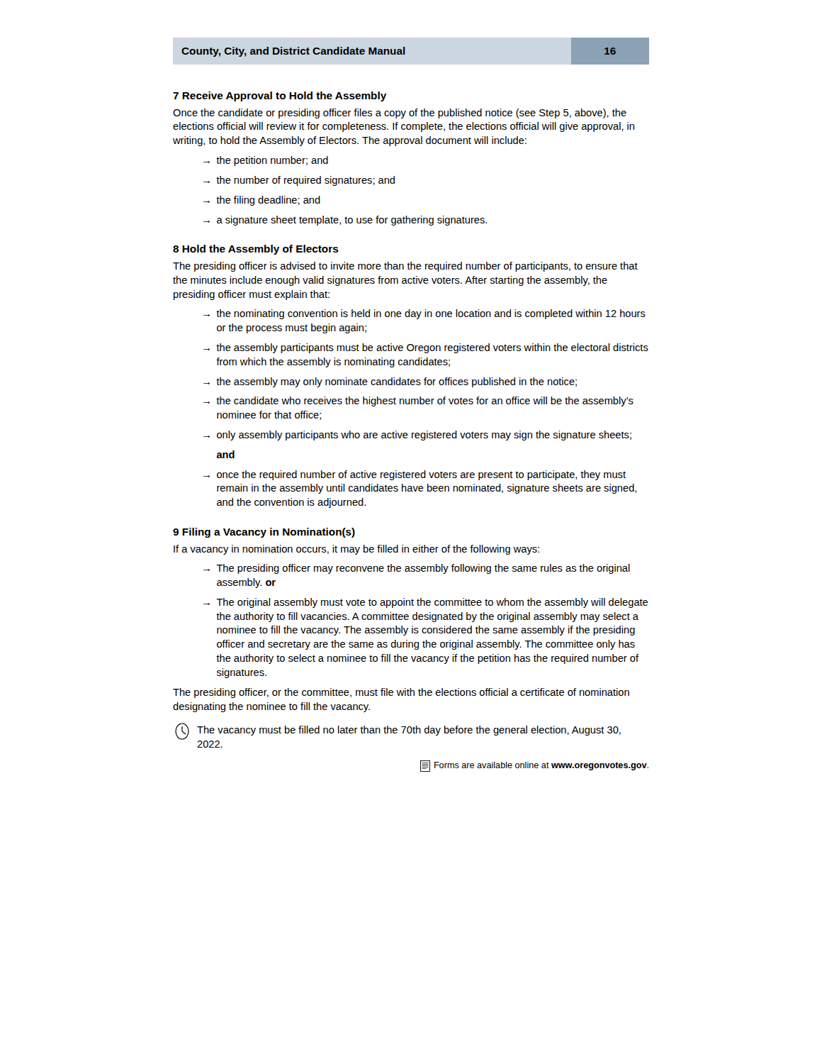County, City, and District Candidate Manual
16
7 Receive Approval to Hold the Assembly
Once the candidate or presiding officer files a copy of the published notice (see Step 5, above), the elections official will review it for completeness. If complete, the elections official will give approval, in writing, to hold the Assembly of Electors. The approval document will include:
the petition number; and
the number of required signatures; and
the filing deadline; and
a signature sheet template, to use for gathering signatures.
8 Hold the Assembly of Electors
The presiding officer is advised to invite more than the required number of participants, to ensure that the minutes include enough valid signatures from active voters. After starting the assembly, the presiding officer must explain that:
the nominating convention is held in one day in one location and is completed within 12 hours or the process must begin again;
the assembly participants must be active Oregon registered voters within the electoral districts from which the assembly is nominating candidates;
the assembly may only nominate candidates for offices published in the notice;
the candidate who receives the highest number of votes for an office will be the assembly’s nominee for that office;
only assembly participants who are active registered voters may sign the signature sheets;
and
once the required number of active registered voters are present to participate, they must remain in the assembly until candidates have been nominated, signature sheets are signed, and the convention is adjourned.
9 Filing a Vacancy in Nomination(s)
If a vacancy in nomination occurs, it may be filled in either of the following ways:
The presiding officer may reconvene the assembly following the same rules as the original assembly. or
The original assembly must vote to appoint the committee to whom the assembly will delegate the authority to fill vacancies. A committee designated by the original assembly may select a nominee to fill the vacancy. The assembly is considered the same assembly if the presiding officer and secretary are the same as during the original assembly. The committee only has the authority to select a nominee to fill the vacancy if the petition has the required number of signatures.
The presiding officer, or the committee, must file with the elections official a certificate of nomination designating the nominee to fill the vacancy.
The vacancy must be filled no later than the 70th day before the general election, August 30, 2022.
Forms are available online at www.oregonvotes.gov.